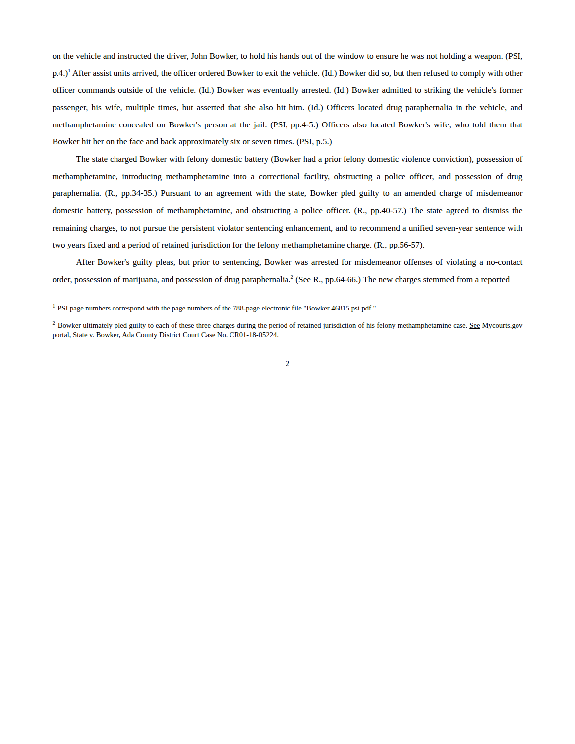on the vehicle and instructed the driver, John Bowker, to hold his hands out of the window to ensure he was not holding a weapon. (PSI, p.4.)1 After assist units arrived, the officer ordered Bowker to exit the vehicle. (Id.) Bowker did so, but then refused to comply with other officer commands outside of the vehicle. (Id.) Bowker was eventually arrested. (Id.) Bowker admitted to striking the vehicle's former passenger, his wife, multiple times, but asserted that she also hit him. (Id.) Officers located drug paraphernalia in the vehicle, and methamphetamine concealed on Bowker's person at the jail. (PSI, pp.4-5.) Officers also located Bowker's wife, who told them that Bowker hit her on the face and back approximately six or seven times. (PSI, p.5.)
The state charged Bowker with felony domestic battery (Bowker had a prior felony domestic violence conviction), possession of methamphetamine, introducing methamphetamine into a correctional facility, obstructing a police officer, and possession of drug paraphernalia. (R., pp.34-35.) Pursuant to an agreement with the state, Bowker pled guilty to an amended charge of misdemeanor domestic battery, possession of methamphetamine, and obstructing a police officer. (R., pp.40-57.) The state agreed to dismiss the remaining charges, to not pursue the persistent violator sentencing enhancement, and to recommend a unified seven-year sentence with two years fixed and a period of retained jurisdiction for the felony methamphetamine charge. (R., pp.56-57).
After Bowker's guilty pleas, but prior to sentencing, Bowker was arrested for misdemeanor offenses of violating a no-contact order, possession of marijuana, and possession of drug paraphernalia.2 (See R., pp.64-66.) The new charges stemmed from a reported
1 PSI page numbers correspond with the page numbers of the 788-page electronic file "Bowker 46815 psi.pdf."
2 Bowker ultimately pled guilty to each of these three charges during the period of retained jurisdiction of his felony methamphetamine case. See Mycourts.gov portal, State v. Bowker, Ada County District Court Case No. CR01-18-05224.
2